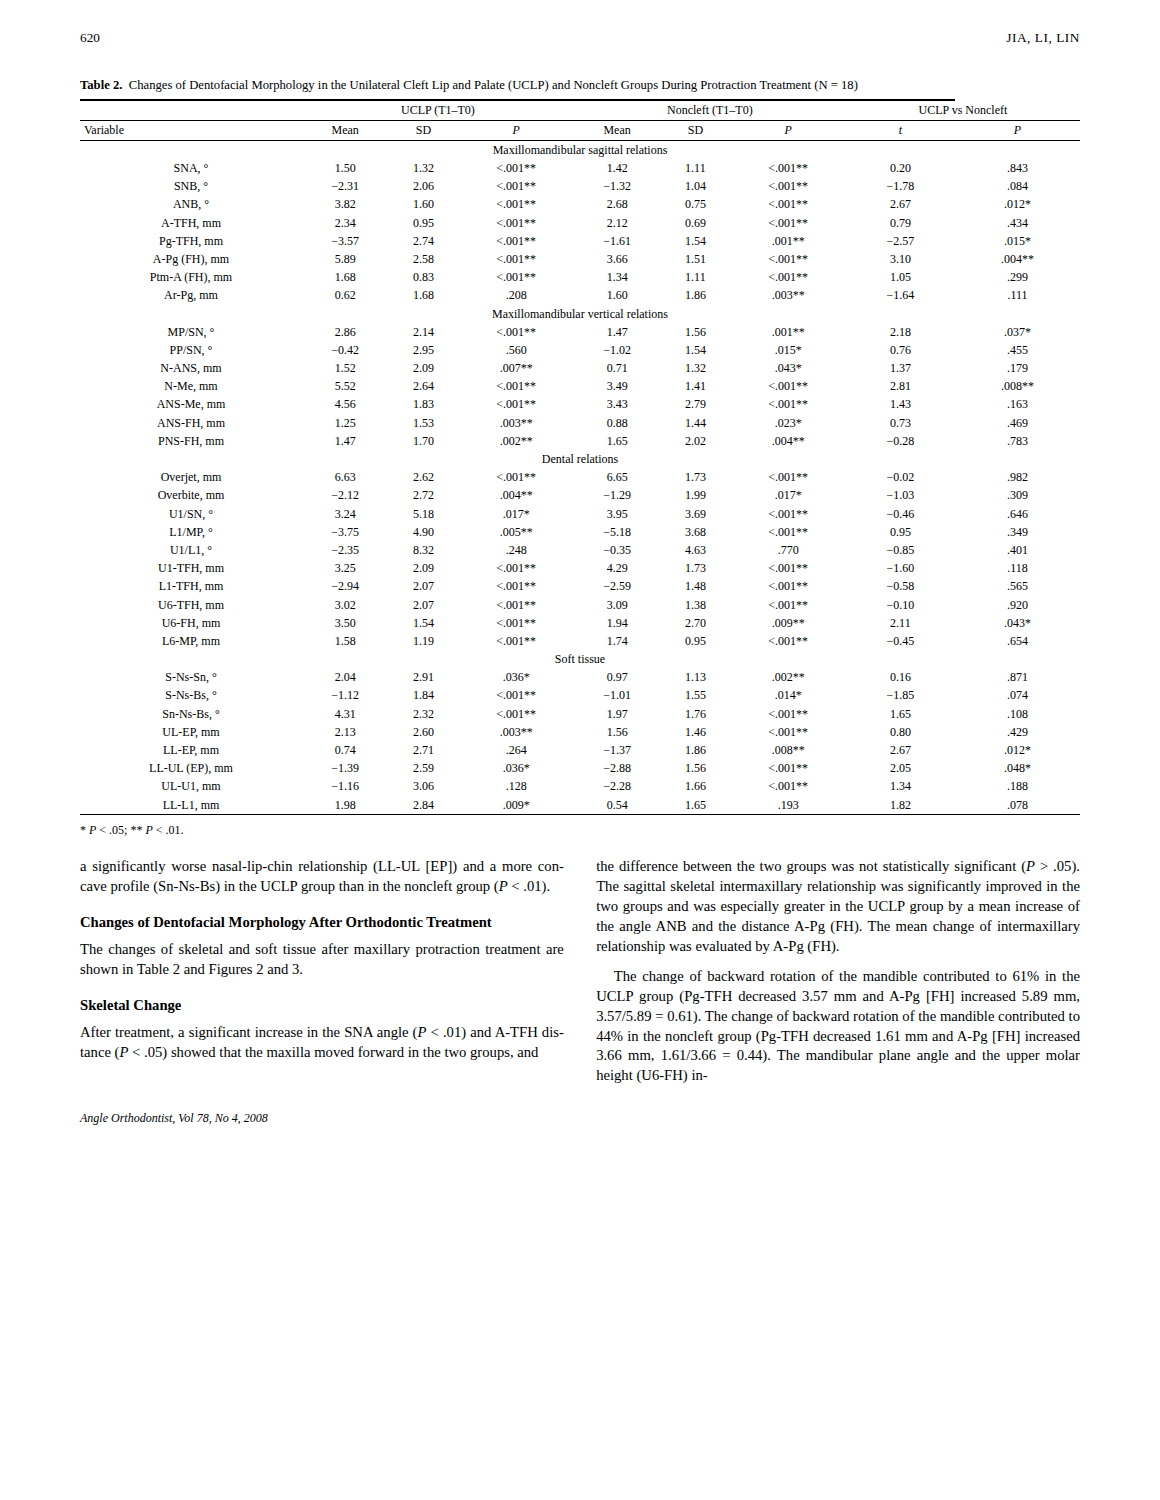620 JIA, LI, LIN
Table 2. Changes of Dentofacial Morphology in the Unilateral Cleft Lip and Palate (UCLP) and Noncleft Groups During Protraction Treatment (N = 18)
| | UCLP (T1–T0) | Noncleft (T1–T0) | UCLP vs Noncleft |
| --- | --- | --- | --- |
| Variable | Mean | SD | P | Mean | SD | P | t | P |
| Maxillomandibular sagittal relations |
| SNA, ° | 1.50 | 1.32 | <.001** | 1.42 | 1.11 | <.001** | 0.20 | .843 |
| SNB, ° | −2.31 | 2.06 | <.001** | −1.32 | 1.04 | <.001** | −1.78 | .084 |
| ANB, ° | 3.82 | 1.60 | <.001** | 2.68 | 0.75 | <.001** | 2.67 | .012* |
| A-TFH, mm | 2.34 | 0.95 | <.001** | 2.12 | 0.69 | <.001** | 0.79 | .434 |
| Pg-TFH, mm | −3.57 | 2.74 | <.001** | −1.61 | 1.54 | .001** | −2.57 | .015* |
| A-Pg (FH), mm | 5.89 | 2.58 | <.001** | 3.66 | 1.51 | <.001** | 3.10 | .004** |
| Ptm-A (FH), mm | 1.68 | 0.83 | <.001** | 1.34 | 1.11 | <.001** | 1.05 | .299 |
| Ar-Pg, mm | 0.62 | 1.68 | .208 | 1.60 | 1.86 | .003** | −1.64 | .111 |
| Maxillomandibular vertical relations |
| MP/SN, ° | 2.86 | 2.14 | <.001** | 1.47 | 1.56 | .001** | 2.18 | .037* |
| PP/SN, ° | −0.42 | 2.95 | .560 | −1.02 | 1.54 | .015* | 0.76 | .455 |
| N-ANS, mm | 1.52 | 2.09 | .007** | 0.71 | 1.32 | .043* | 1.37 | .179 |
| N-Me, mm | 5.52 | 2.64 | <.001** | 3.49 | 1.41 | <.001** | 2.81 | .008** |
| ANS-Me, mm | 4.56 | 1.83 | <.001** | 3.43 | 2.79 | <.001** | 1.43 | .163 |
| ANS-FH, mm | 1.25 | 1.53 | .003** | 0.88 | 1.44 | .023* | 0.73 | .469 |
| PNS-FH, mm | 1.47 | 1.70 | .002** | 1.65 | 2.02 | .004** | −0.28 | .783 |
| Dental relations |
| Overjet, mm | 6.63 | 2.62 | <.001** | 6.65 | 1.73 | <.001** | −0.02 | .982 |
| Overbite, mm | −2.12 | 2.72 | .004** | −1.29 | 1.99 | .017* | −1.03 | .309 |
| U1/SN, ° | 3.24 | 5.18 | .017* | 3.95 | 3.69 | <.001** | −0.46 | .646 |
| L1/MP, ° | −3.75 | 4.90 | .005** | −5.18 | 3.68 | <.001** | 0.95 | .349 |
| U1/L1, ° | −2.35 | 8.32 | .248 | −0.35 | 4.63 | .770 | −0.85 | .401 |
| U1-TFH, mm | 3.25 | 2.09 | <.001** | 4.29 | 1.73 | <.001** | −1.60 | .118 |
| L1-TFH, mm | −2.94 | 2.07 | <.001** | −2.59 | 1.48 | <.001** | −0.58 | .565 |
| U6-TFH, mm | 3.02 | 2.07 | <.001** | 3.09 | 1.38 | <.001** | −0.10 | .920 |
| U6-FH, mm | 3.50 | 1.54 | <.001** | 1.94 | 2.70 | .009** | 2.11 | .043* |
| L6-MP, mm | 1.58 | 1.19 | <.001** | 1.74 | 0.95 | <.001** | −0.45 | .654 |
| Soft tissue |
| S-Ns-Sn, ° | 2.04 | 2.91 | .036* | 0.97 | 1.13 | .002** | 0.16 | .871 |
| S-Ns-Bs, ° | −1.12 | 1.84 | <.001** | −1.01 | 1.55 | .014* | −1.85 | .074 |
| Sn-Ns-Bs, ° | 4.31 | 2.32 | <.001** | 1.97 | 1.76 | <.001** | 1.65 | .108 |
| UL-EP, mm | 2.13 | 2.60 | .003** | 1.56 | 1.46 | <.001** | 0.80 | .429 |
| LL-EP, mm | 0.74 | 2.71 | .264 | −1.37 | 1.86 | .008** | 2.67 | .012* |
| LL-UL (EP), mm | −1.39 | 2.59 | .036* | −2.88 | 1.56 | <.001** | 2.05 | .048* |
| UL-U1, mm | −1.16 | 3.06 | .128 | −2.28 | 1.66 | <.001** | 1.34 | .188 |
| LL-L1, mm | 1.98 | 2.84 | .009* | 0.54 | 1.65 | .193 | 1.82 | .078 |
* P < .05; ** P < .01.
a significantly worse nasal-lip-chin relationship (LL-UL [EP]) and a more concave profile (Sn-Ns-Bs) in the UCLP group than in the noncleft group (P < .01).
Changes of Dentofacial Morphology After Orthodontic Treatment
The changes of skeletal and soft tissue after maxillary protraction treatment are shown in Table 2 and Figures 2 and 3.
Skeletal Change
After treatment, a significant increase in the SNA angle (P < .01) and A-TFH distance (P < .05) showed that the maxilla moved forward in the two groups, and
the difference between the two groups was not statistically significant (P > .05). The sagittal skeletal intermaxillary relationship was significantly improved in the two groups and was especially greater in the UCLP group by a mean increase of the angle ANB and the distance A-Pg (FH). The mean change of intermaxillary relationship was evaluated by A-Pg (FH).
The change of backward rotation of the mandible contributed to 61% in the UCLP group (Pg-TFH decreased 3.57 mm and A-Pg [FH] increased 5.89 mm, 3.57/5.89 = 0.61). The change of backward rotation of the mandible contributed to 44% in the noncleft group (Pg-TFH decreased 1.61 mm and A-Pg [FH] increased 3.66 mm, 1.61/3.66 = 0.44). The mandibular plane angle and the upper molar height (U6-FH) in-
Angle Orthodontist, Vol 78, No 4, 2008